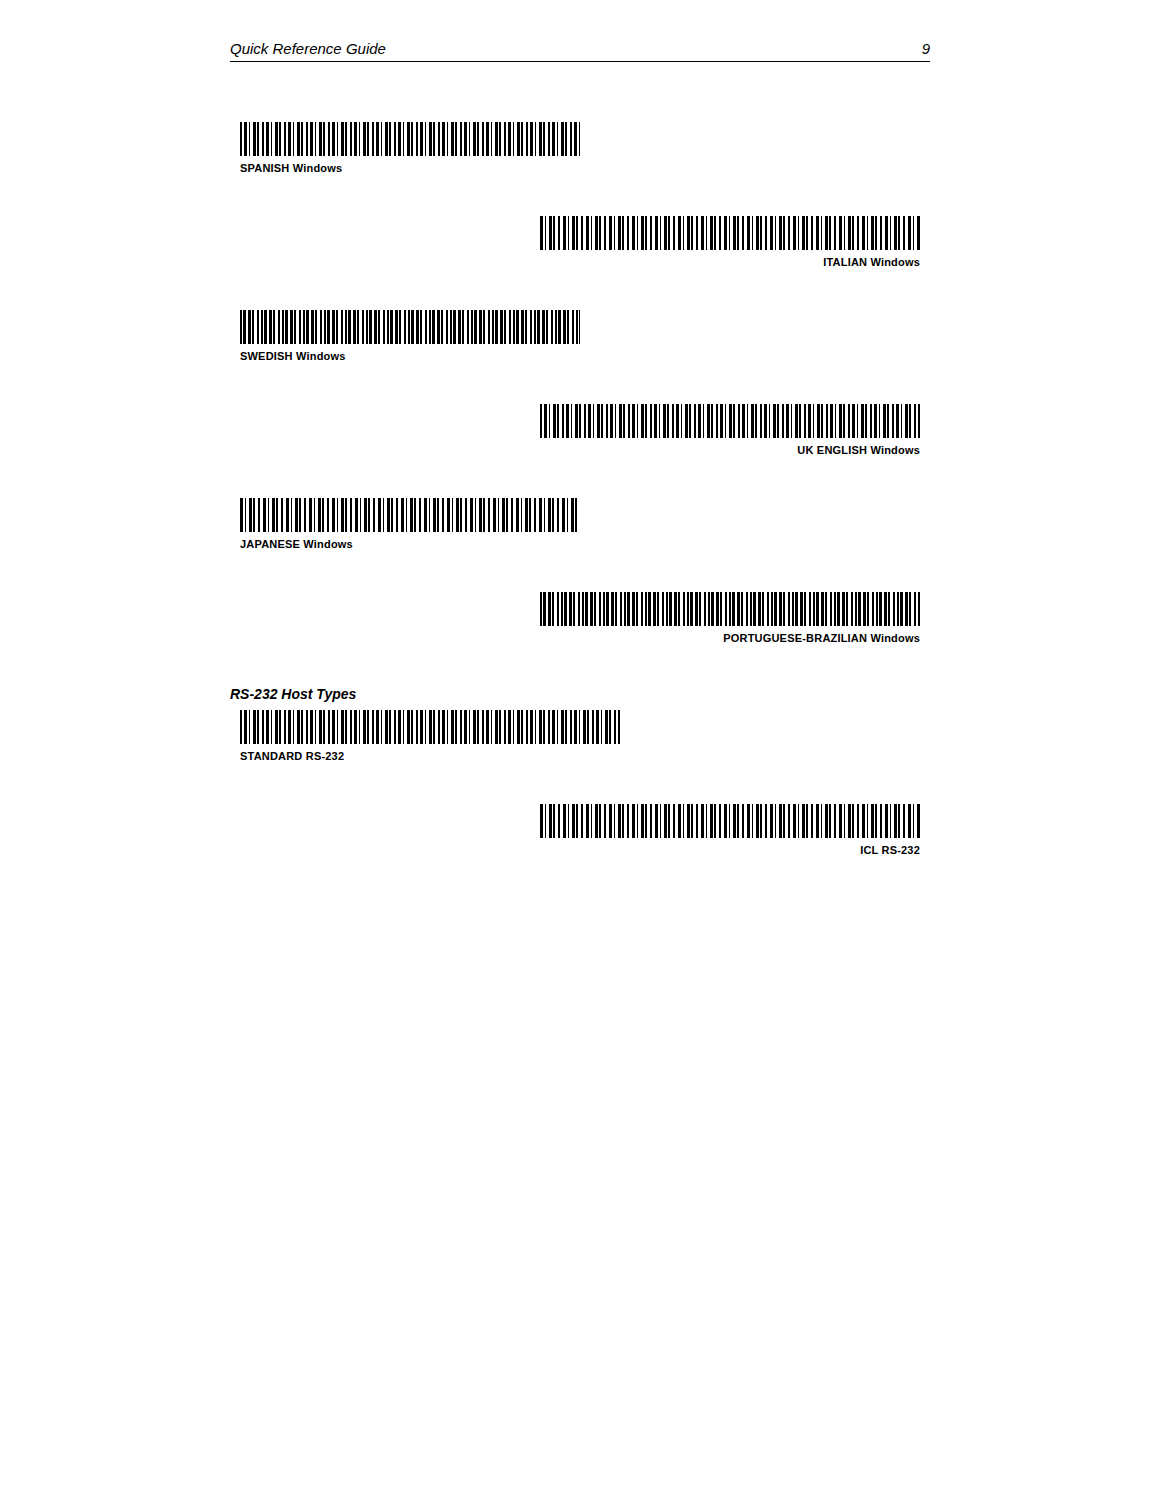Quick Reference Guide 9
SPANISH Windows
ITALIAN Windows
SWEDISH Windows
UK ENGLISH Windows
JAPANESE Windows
PORTUGUESE-BRAZILIAN Windows
RS-232 Host Types
STANDARD RS-232
ICL RS-232